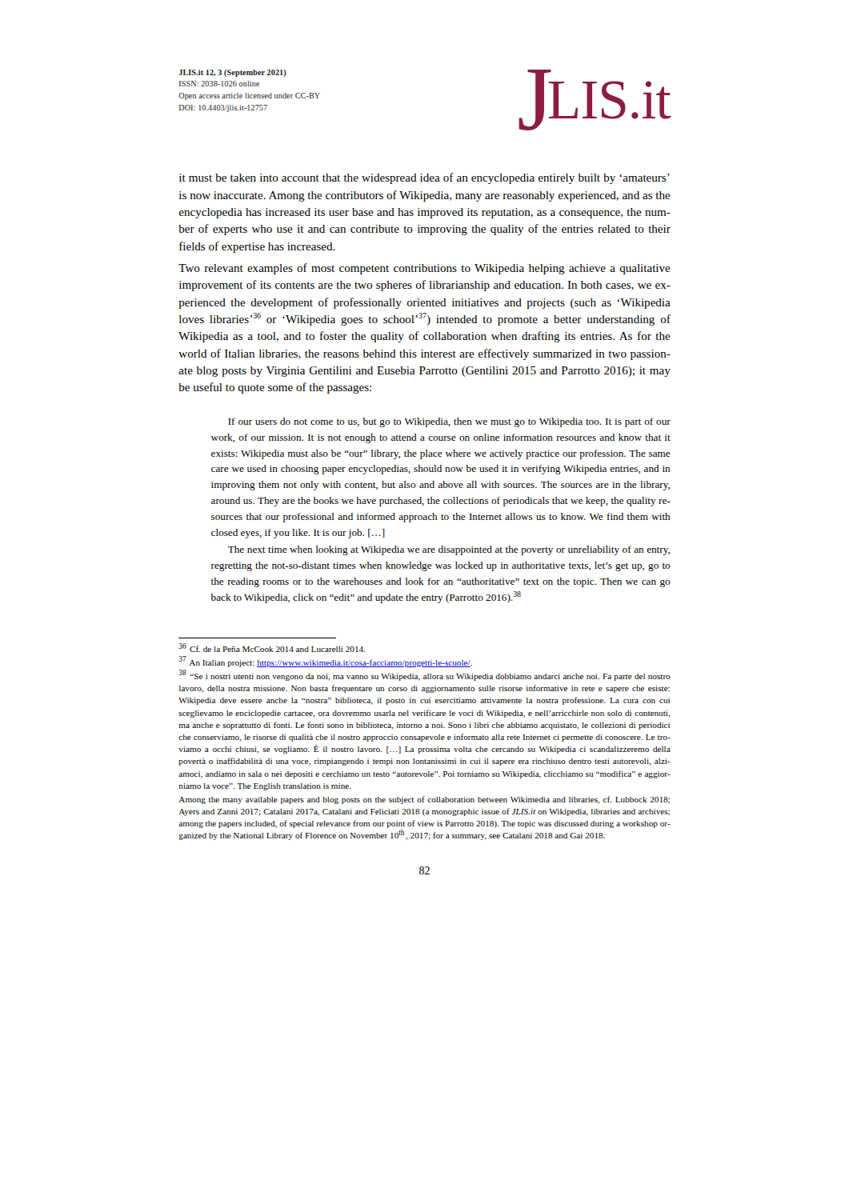JLIS.it 12, 3 (September 2021)
ISSN: 2038-1026 online
Open access article licensed under CC-BY
DOI: 10.4403/jlis.it-12757
JLIS.it
it must be taken into account that the widespread idea of an encyclopedia entirely built by ‘amateurs’ is now inaccurate. Among the contributors of Wikipedia, many are reasonably experienced, and as the encyclopedia has increased its user base and has improved its reputation, as a consequence, the number of experts who use it and can contribute to improving the quality of the entries related to their fields of expertise has increased.
Two relevant examples of most competent contributions to Wikipedia helping achieve a qualitative improvement of its contents are the two spheres of librarianship and education. In both cases, we experienced the development of professionally oriented initiatives and projects (such as ‘Wikipedia loves libraries’36 or ‘Wikipedia goes to school’37) intended to promote a better understanding of Wikipedia as a tool, and to foster the quality of collaboration when drafting its entries. As for the world of Italian libraries, the reasons behind this interest are effectively summarized in two passionate blog posts by Virginia Gentilini and Eusebia Parrotto (Gentilini 2015 and Parrotto 2016); it may be useful to quote some of the passages:
If our users do not come to us, but go to Wikipedia, then we must go to Wikipedia too. It is part of our work, of our mission. It is not enough to attend a course on online information resources and know that it exists: Wikipedia must also be “our” library, the place where we actively practice our profession. The same care we used in choosing paper encyclopedias, should now be used it in verifying Wikipedia entries, and in improving them not only with content, but also and above all with sources. The sources are in the library, around us. They are the books we have purchased, the collections of periodicals that we keep, the quality resources that our professional and informed approach to the Internet allows us to know. We find them with closed eyes, if you like. It is our job. […]
The next time when looking at Wikipedia we are disappointed at the poverty or unreliability of an entry, regretting the not-so-distant times when knowledge was locked up in authoritative texts, let’s get up, go to the reading rooms or to the warehouses and look for an “authoritative” text on the topic. Then we can go back to Wikipedia, click on “edit” and update the entry (Parrotto 2016).38
36 Cf. de la Peña McCook 2014 and Lucarelli 2014.
37 An Italian project: https://www.wikimedia.it/cosa-facciamo/progetti-le-scuole/.
38 “Se i nostri utenti non vengono da noi, ma vanno su Wikipedia, allora su Wikipedia dobbiamo andarci anche noi. Fa parte del nostro lavoro, della nostra missione. Non basta frequentare un corso di aggiornamento sulle risorse informative in rete e sapere che esiste: Wikipedia deve essere anche la “nostra” biblioteca, il posto in cui esercitiamo attivamente la nostra professione. La cura con cui sceglievamo le enciclopedie cartacee, ora dovremmo usarla nel verificare le voci di Wikipedia, e nell’arricchirle non solo di contenuti, ma anche e soprattutto di fonti. Le fonti sono in biblioteca, intorno a noi. Sono i libri che abbiamo acquistato, le collezioni di periodici che conserviamo, le risorse di qualità che il nostro approccio consapevole e informato alla rete Internet ci permette di conoscere. Le troviamo a occhi chiusi, se vogliamo. È il nostro lavoro. […] La prossima volta che cercando su Wikipedia ci scandalizzeremo della povertà o inaffidabilità di una voce, rimpiangendo i tempi non lontanissimi in cui il sapere era rinchiuso dentro testi autorevoli, alziamoci, andiamo in sala o nei depositi e cerchiamo un testo “autorevole”. Poi torniamo su Wikipedia, clicchiamo su “modifica” e aggiorniamo la voce”. The English translation is mine.
Among the many available papers and blog posts on the subject of collaboration between Wikimedia and libraries, cf. Lubbock 2018; Ayers and Zanni 2017; Catalani 2017a, Catalani and Feliciati 2018 (a monographic issue of JLIS.it on Wikipedia, libraries and archives; among the papers included, of special relevance from our point of view is Parrotto 2018). The topic was discussed during a workshop organized by the National Library of Florence on November 10th, 2017; for a summary, see Catalani 2018 and Gai 2018.
82